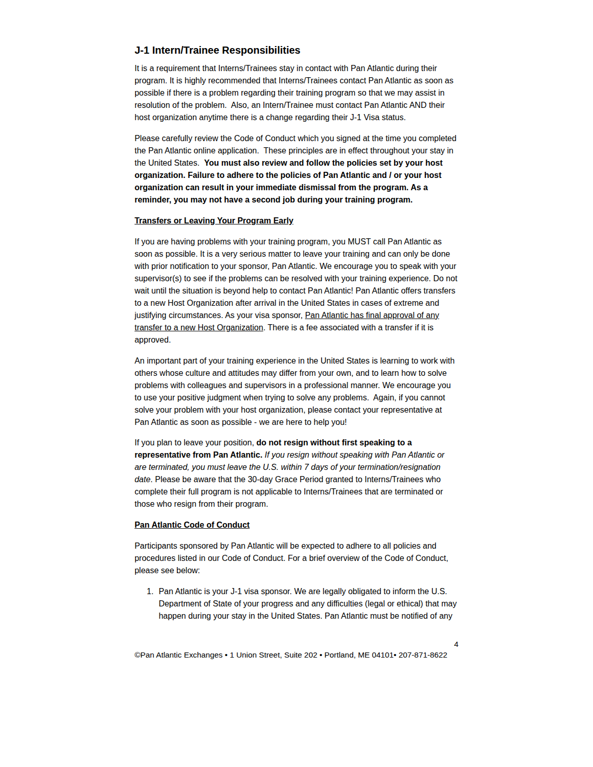J-1 Intern/Trainee Responsibilities
It is a requirement that Interns/Trainees stay in contact with Pan Atlantic during their program. It is highly recommended that Interns/Trainees contact Pan Atlantic as soon as possible if there is a problem regarding their training program so that we may assist in resolution of the problem. Also, an Intern/Trainee must contact Pan Atlantic AND their host organization anytime there is a change regarding their J-1 Visa status.
Please carefully review the Code of Conduct which you signed at the time you completed the Pan Atlantic online application. These principles are in effect throughout your stay in the United States. You must also review and follow the policies set by your host organization. Failure to adhere to the policies of Pan Atlantic and / or your host organization can result in your immediate dismissal from the program. As a reminder, you may not have a second job during your training program.
Transfers or Leaving Your Program Early
If you are having problems with your training program, you MUST call Pan Atlantic as soon as possible. It is a very serious matter to leave your training and can only be done with prior notification to your sponsor, Pan Atlantic. We encourage you to speak with your supervisor(s) to see if the problems can be resolved with your training experience. Do not wait until the situation is beyond help to contact Pan Atlantic! Pan Atlantic offers transfers to a new Host Organization after arrival in the United States in cases of extreme and justifying circumstances. As your visa sponsor, Pan Atlantic has final approval of any transfer to a new Host Organization. There is a fee associated with a transfer if it is approved.
An important part of your training experience in the United States is learning to work with others whose culture and attitudes may differ from your own, and to learn how to solve problems with colleagues and supervisors in a professional manner. We encourage you to use your positive judgment when trying to solve any problems. Again, if you cannot solve your problem with your host organization, please contact your representative at Pan Atlantic as soon as possible - we are here to help you!
If you plan to leave your position, do not resign without first speaking to a representative from Pan Atlantic. If you resign without speaking with Pan Atlantic or are terminated, you must leave the U.S. within 7 days of your termination/resignation date. Please be aware that the 30-day Grace Period granted to Interns/Trainees who complete their full program is not applicable to Interns/Trainees that are terminated or those who resign from their program.
Pan Atlantic Code of Conduct
Participants sponsored by Pan Atlantic will be expected to adhere to all policies and procedures listed in our Code of Conduct. For a brief overview of the Code of Conduct, please see below:
Pan Atlantic is your J-1 visa sponsor. We are legally obligated to inform the U.S. Department of State of your progress and any difficulties (legal or ethical) that may happen during your stay in the United States. Pan Atlantic must be notified of any
4
©Pan Atlantic Exchanges • 1 Union Street, Suite 202 • Portland, ME 04101• 207-871-8622